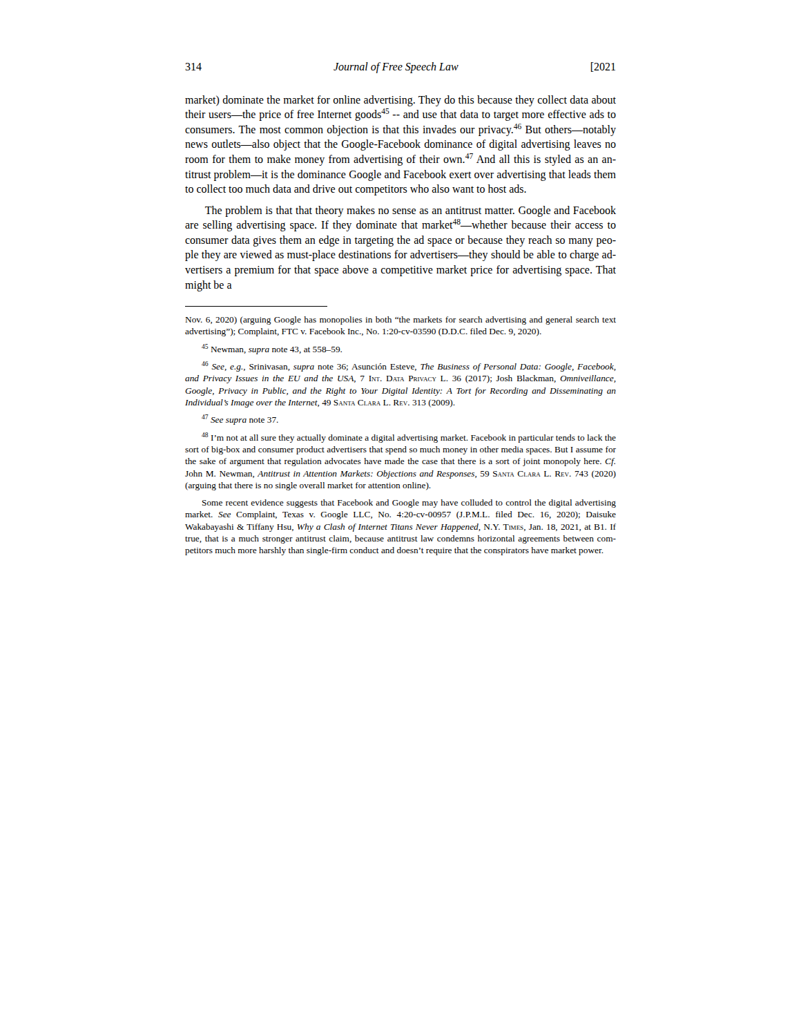314 Journal of Free Speech Law [2021
market) dominate the market for online advertising. They do this because they collect data about their users—the price of free Internet goods45 -- and use that data to target more effective ads to consumers. The most common objection is that this invades our privacy.46 But others—notably news outlets—also object that the Google-Facebook dominance of digital advertising leaves no room for them to make money from advertising of their own.47 And all this is styled as an antitrust problem—it is the dominance Google and Facebook exert over advertising that leads them to collect too much data and drive out competitors who also want to host ads.
The problem is that that theory makes no sense as an antitrust matter. Google and Facebook are selling advertising space. If they dominate that market48—whether because their access to consumer data gives them an edge in targeting the ad space or because they reach so many people they are viewed as must-place destinations for advertisers—they should be able to charge advertisers a premium for that space above a competitive market price for advertising space. That might be a
Nov. 6, 2020) (arguing Google has monopolies in both “the markets for search advertising and general search text advertising”); Complaint, FTC v. Facebook Inc., No. 1:20-cv-03590 (D.D.C. filed Dec. 9, 2020).
45 Newman, supra note 43, at 558–59.
46 See, e.g., Srinivasan, supra note 36; Asunción Esteve, The Business of Personal Data: Google, Facebook, and Privacy Issues in the EU and the USA, 7 Int. Data Privacy L. 36 (2017); Josh Blackman, Omniveillance, Google, Privacy in Public, and the Right to Your Digital Identity: A Tort for Recording and Disseminating an Individual’s Image over the Internet, 49 Santa Clara L. Rev. 313 (2009).
47 See supra note 37.
48 I’m not at all sure they actually dominate a digital advertising market. Facebook in particular tends to lack the sort of big-box and consumer product advertisers that spend so much money in other media spaces. But I assume for the sake of argument that regulation advocates have made the case that there is a sort of joint monopoly here. Cf. John M. Newman, Antitrust in Attention Markets: Objections and Responses, 59 Santa Clara L. Rev. 743 (2020) (arguing that there is no single overall market for attention online).
Some recent evidence suggests that Facebook and Google may have colluded to control the digital advertising market. See Complaint, Texas v. Google LLC, No. 4:20-cv-00957 (J.P.M.L. filed Dec. 16, 2020); Daisuke Wakabayashi & Tiffany Hsu, Why a Clash of Internet Titans Never Happened, N.Y. Times, Jan. 18, 2021, at B1. If true, that is a much stronger antitrust claim, because antitrust law condemns horizontal agreements between competitors much more harshly than single-firm conduct and doesn’t require that the conspirators have market power.